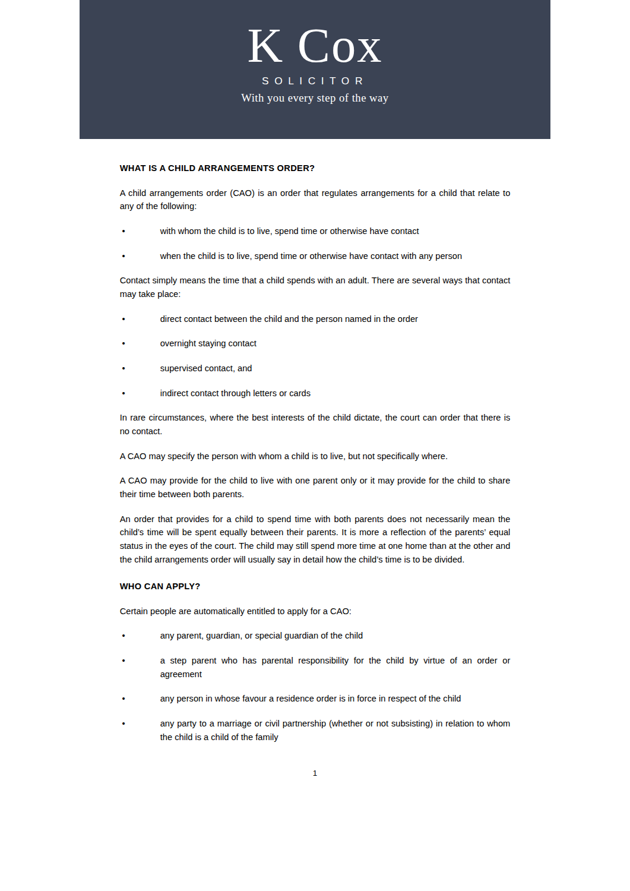K Cox
Solicitor
With you every step of the way
WHAT IS A CHILD ARRANGEMENTS ORDER?
A child arrangements order (CAO) is an order that regulates arrangements for a child that relate to any of the following:
•with whom the child is to live, spend time or otherwise have contact
•when the child is to live, spend time or otherwise have contact with any person
Contact simply means the time that a child spends with an adult. There are several ways that contact may take place:
•direct contact between the child and the person named in the order
•overnight staying contact
•supervised contact, and
•indirect contact through letters or cards
In rare circumstances, where the best interests of the child dictate, the court can order that there is no contact.
A CAO may specify the person with whom a child is to live, but not specifically where.
A CAO may provide for the child to live with one parent only or it may provide for the child to share their time between both parents.
An order that provides for a child to spend time with both parents does not necessarily mean the child’s time will be spent equally between their parents. It is more a reflection of the parents’ equal status in the eyes of the court. The child may still spend more time at one home than at the other and the child arrangements order will usually say in detail how the child’s time is to be divided.
WHO CAN APPLY?
Certain people are automatically entitled to apply for a CAO:
•any parent, guardian, or special guardian of the child
•a step parent who has parental responsibility for the child by virtue of an order or agreement
•any person in whose favour a residence order is in force in respect of the child
•any party to a marriage or civil partnership (whether or not subsisting) in relation to whom the child is a child of the family
1